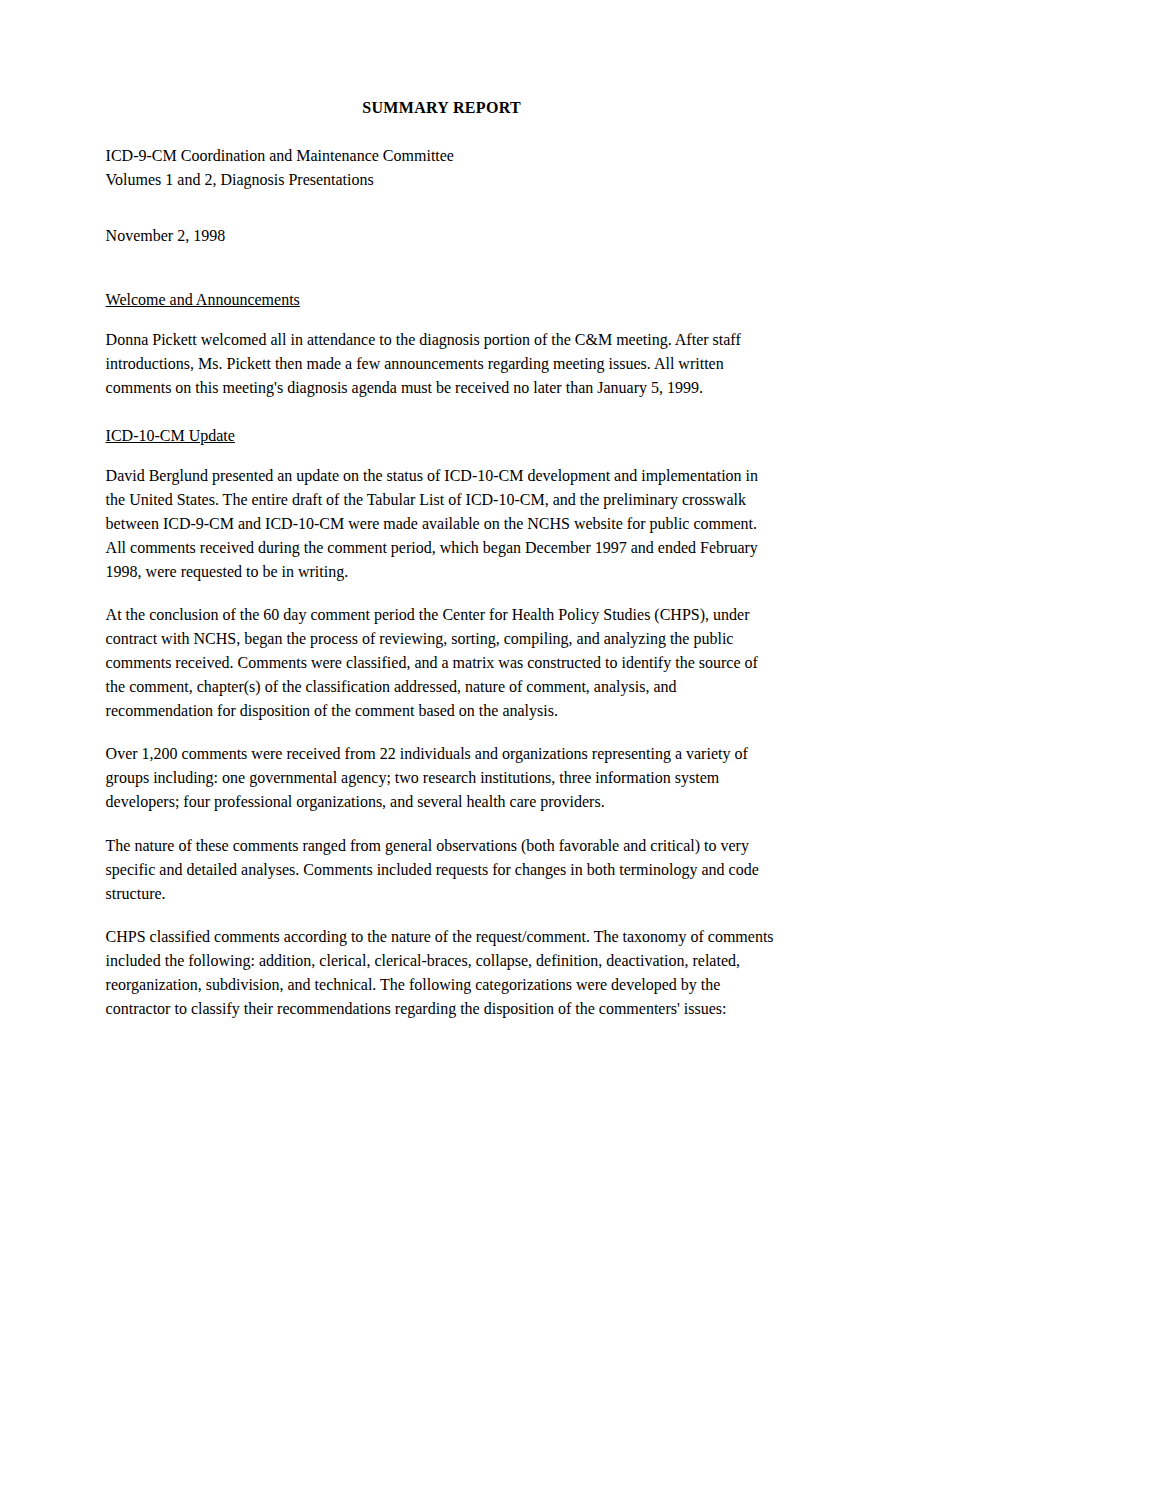SUMMARY REPORT
ICD-9-CM Coordination and Maintenance Committee
Volumes 1 and 2, Diagnosis Presentations
November 2, 1998
Welcome and Announcements
Donna Pickett welcomed all in attendance to the diagnosis portion of the C&M meeting. After staff introductions, Ms. Pickett then made a few announcements regarding meeting issues. All written comments on this meeting's diagnosis agenda must be received no later than January 5, 1999.
ICD-10-CM Update
David Berglund presented an update on the status of ICD-10-CM development and implementation in the United States. The entire draft of the Tabular List of ICD-10-CM, and the preliminary crosswalk between ICD-9-CM and ICD-10-CM were made available on the NCHS website for public comment. All comments received during the comment period, which began December 1997 and ended February 1998, were requested to be in writing.
At the conclusion of the 60 day comment period the Center for Health Policy Studies (CHPS), under contract with NCHS, began the process of reviewing, sorting, compiling, and analyzing the public comments received. Comments were classified, and a matrix was constructed to identify the source of the comment, chapter(s) of the classification addressed, nature of comment, analysis, and recommendation for disposition of the comment based on the analysis.
Over 1,200 comments were received from 22 individuals and organizations representing a variety of groups including: one governmental agency; two research institutions, three information system developers; four professional organizations, and several health care providers.
The nature of these comments ranged from general observations (both favorable and critical) to very specific and detailed analyses. Comments included requests for changes in both terminology and code structure.
CHPS classified comments according to the nature of the request/comment. The taxonomy of comments included the following: addition, clerical, clerical-braces, collapse, definition, deactivation, related, reorganization, subdivision, and technical. The following categorizations were developed by the contractor to classify their recommendations regarding the disposition of the commenters' issues: